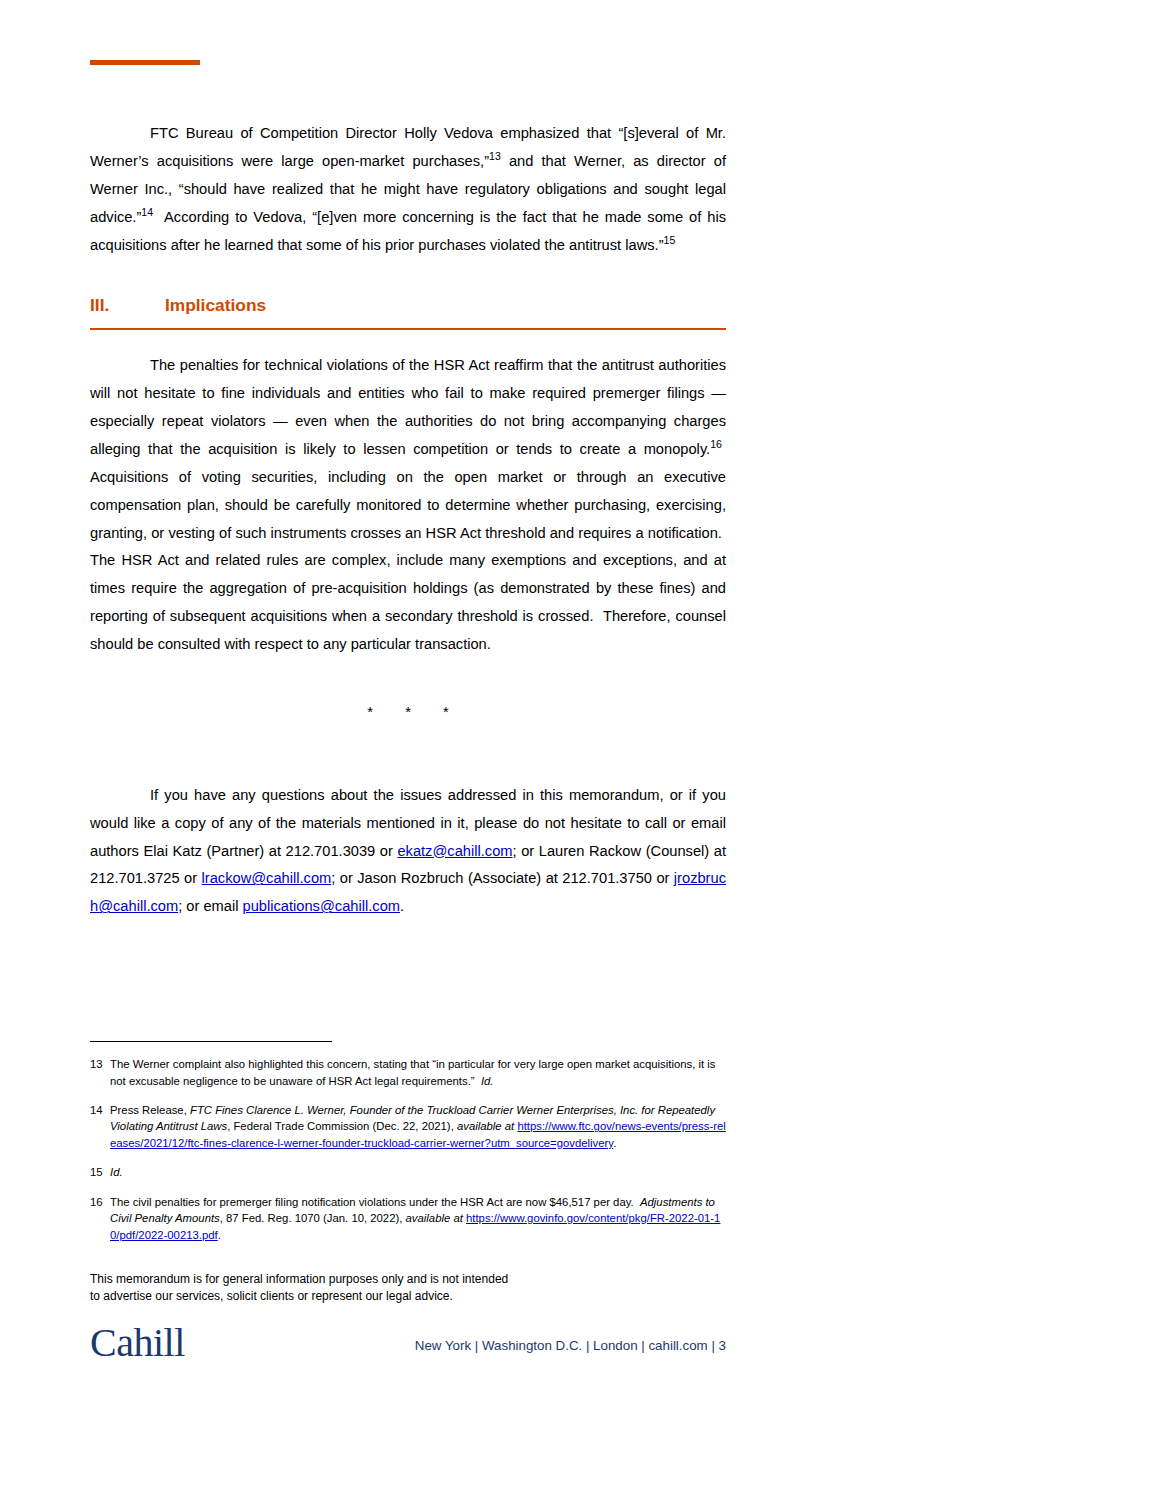FTC Bureau of Competition Director Holly Vedova emphasized that “[s]everal of Mr. Werner’s acquisitions were large open-market purchases,”13 and that Werner, as director of Werner Inc., “should have realized that he might have regulatory obligations and sought legal advice.”14 According to Vedova, “[e]ven more concerning is the fact that he made some of his acquisitions after he learned that some of his prior purchases violated the antitrust laws.”15
III. Implications
The penalties for technical violations of the HSR Act reaffirm that the antitrust authorities will not hesitate to fine individuals and entities who fail to make required premerger filings — especially repeat violators — even when the authorities do not bring accompanying charges alleging that the acquisition is likely to lessen competition or tends to create a monopoly.16 Acquisitions of voting securities, including on the open market or through an executive compensation plan, should be carefully monitored to determine whether purchasing, exercising, granting, or vesting of such instruments crosses an HSR Act threshold and requires a notification. The HSR Act and related rules are complex, include many exemptions and exceptions, and at times require the aggregation of pre-acquisition holdings (as demonstrated by these fines) and reporting of subsequent acquisitions when a secondary threshold is crossed. Therefore, counsel should be consulted with respect to any particular transaction.
***
If you have any questions about the issues addressed in this memorandum, or if you would like a copy of any of the materials mentioned in it, please do not hesitate to call or email authors Elai Katz (Partner) at 212.701.3039 or ekatz@cahill.com; or Lauren Rackow (Counsel) at 212.701.3725 or lrackow@cahill.com; or Jason Rozbruch (Associate) at 212.701.3750 or jrozbruch@cahill.com; or email publications@cahill.com.
13
The Werner complaint also highlighted this concern, stating that “in particular for very large open market acquisitions, it is not excusable negligence to be unaware of HSR Act legal requirements.” Id.
14
Press Release, FTC Fines Clarence L. Werner, Founder of the Truckload Carrier Werner Enterprises, Inc. for Repeatedly Violating Antitrust Laws, Federal Trade Commission (Dec. 22, 2021), available at https://www.ftc.gov/news-events/press-releases/2021/12/ftc-fines-clarence-l-werner-founder-truckload-carrier-werner?utm_source=govdelivery.
15
Id.
16
The civil penalties for premerger filing notification violations under the HSR Act are now $46,517 per day. Adjustments to Civil Penalty Amounts, 87 Fed. Reg. 1070 (Jan. 10, 2022), available at https://www.govinfo.gov/content/pkg/FR-2022-01-10/pdf/2022-00213.pdf.
This memorandum is for general information purposes only and is not intended
to advertise our services, solicit clients or represent our legal advice.
Cahill
New York | Washington D.C. | London | cahill.com | 3